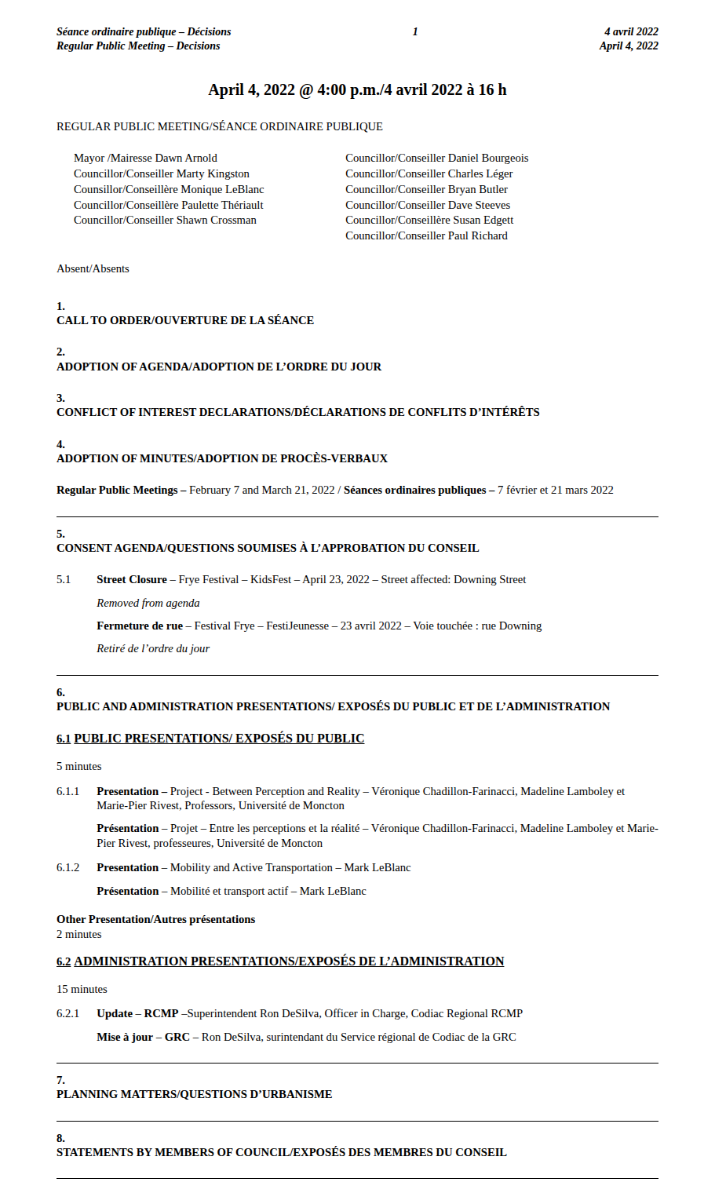Séance ordinaire publique – Décisions
Regular Public Meeting – Decisions
1
4 avril 2022
April 4, 2022
April 4, 2022 @ 4:00 p.m./4 avril 2022 à 16 h
REGULAR PUBLIC MEETING/SÉANCE ORDINAIRE PUBLIQUE
| Mayor /Mairesse Dawn Arnold | Councillor/Conseiller Daniel Bourgeois |
| Councillor/Conseiller Marty Kingston | Councillor/Conseiller Charles Léger |
| Counsillor/Conseillère Monique LeBlanc | Councillor/Conseiller Bryan Butler |
| Councillor/Conseillère Paulette Thériault | Councillor/Conseiller Dave Steeves |
| Councillor/Conseiller Shawn Crossman | Councillor/Conseillère Susan Edgett |
| | Councillor/Conseiller Paul Richard |
Absent/Absents
1.
CALL TO ORDER/OUVERTURE DE LA SÉANCE
2.
ADOPTION OF AGENDA/ADOPTION DE L’ORDRE DU JOUR
3.
CONFLICT OF INTEREST DECLARATIONS/DÉCLARATIONS DE CONFLITS D’INTÉRÊTS
4.
ADOPTION OF MINUTES/ADOPTION DE PROCÈS-VERBAUX
Regular Public Meetings – February 7 and March 21, 2022 / Séances ordinaires publiques – 7 février et 21 mars 2022
5.
CONSENT AGENDA/QUESTIONS SOUMISES À L’APPROBATION DU CONSEIL
5.1
Street Closure – Frye Festival – KidsFest – April 23, 2022 – Street affected: Downing Street
Removed from agenda
Fermeture de rue – Festival Frye – FestiJeunesse – 23 avril 2022 – Voie touchée : rue Downing
Retiré de l’ordre du jour
6.
PUBLIC AND ADMINISTRATION PRESENTATIONS/ EXPOSÉS DU PUBLIC ET DE L’ADMINISTRATION
6.1 PUBLIC PRESENTATIONS/ EXPOSÉS DU PUBLIC
5 minutes
6.1.1
Presentation – Project - Between Perception and Reality – Véronique Chadillon-Farinacci, Madeline Lamboley et Marie-Pier Rivest, Professors, Université de Moncton
Présentation – Projet – Entre les perceptions et la réalité – Véronique Chadillon-Farinacci, Madeline Lamboley et Marie-Pier Rivest, professeures, Université de Moncton
6.1.2
Presentation – Mobility and Active Transportation – Mark LeBlanc
Présentation – Mobilité et transport actif – Mark LeBlanc
Other Presentation/Autres présentations
2 minutes
6.2 ADMINISTRATION PRESENTATIONS/EXPOSÉS DE L’ADMINISTRATION
15 minutes
6.2.1
Update – RCMP –Superintendent Ron DeSilva, Officer in Charge, Codiac Regional RCMP
Mise à jour – GRC – Ron DeSilva, surintendant du Service régional de Codiac de la GRC
7.
PLANNING MATTERS/QUESTIONS D’URBANISME
8.
STATEMENTS BY MEMBERS OF COUNCIL/EXPOSÉS DES MEMBRES DU CONSEIL